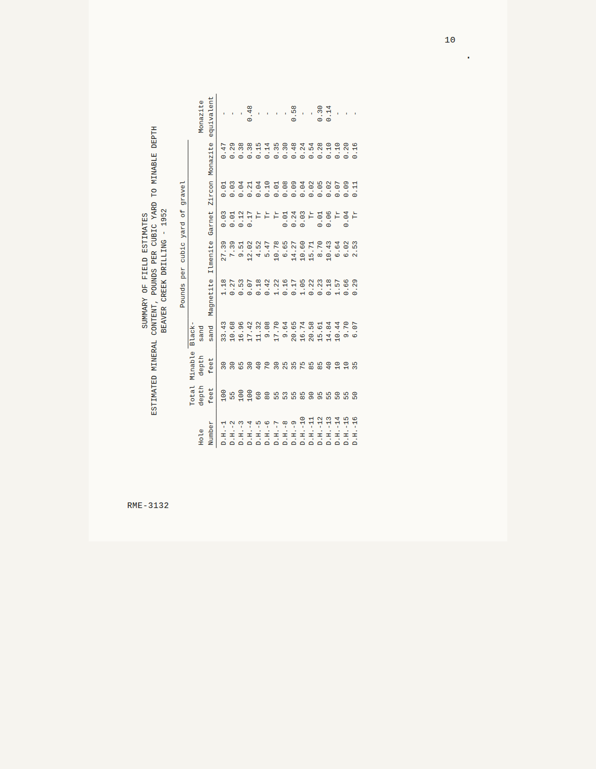10
.
SUMMARY OF FIELD ESTIMATES
ESTIMATED MINERAL CONTENT, POUNDS PER CUBIC YARD TO MINABLE DEPTH
BEAVER CREEK DRILLING - 1952
| | | | Pounds per cubic yard of gravel | |
| --- | --- | --- | --- | --- |
| Hole | Total depth | Minable depth | Black- sand | | | | | | Monazite |
| Number | feet | feet | sand | Magnetite | Ilmenite | Garnet | Zircon | Monazite | equivalent |
| D.H.-1 | 100 | 30 | 33.43 | 1.18 | 27.39 | 0.03 | 0.01 | 0.47 | - |
| D.H.-2 | 55 | 30 | 10.68 | 0.27 | 7.39 | 0.01 | 0.03 | 0.29 | - |
| D.H.-3 | 100 | 65 | 16.96 | 0.53 | 9.51 | 0.12 | 0.04 | 0.38 | - |
| D.H.-4 | 100 | 30 | 17.42 | 0.07 | 12.02 | 0.17 | 0.21 | 0.38 | 0.48 |
| D.H.-5 | 60 | 40 | 11.32 | 0.18 | 4.52 | Tr | 0.04 | 0.15 | - |
| D.H.-6 | 80 | 70 | 9.08 | 0.42 | 5.47 | Tr | 0.10 | 0.14 | - |
| D.H.-7 | 55 | 30 | 17.70 | 1.22 | 10.78 | Tr | 0.01 | 0.35 | - |
| D.H.-8 | 53 | 25 | 9.64 | 0.16 | 6.65 | 0.01 | 0.08 | 0.30 | - |
| D.H.-9 | 55 | 35 | 20.65 | 0.17 | 14.27 | 0.24 | 0.09 | 0.48 | 0.58 |
| D.H.-10 | 85 | 75 | 16.74 | 1.05 | 10.60 | 0.03 | 0.04 | 0.24 | - |
| D.H.-11 | 90 | 85 | 20.58 | 0.22 | 15.71 | Tr | 0.02 | 0.54 | - |
| D.H.-12 | 95 | 85 | 15.61 | 0.23 | 8.70 | 0.01 | 0.05 | 0.28 | 0.30 |
| D.H.-13 | 55 | 40 | 14.84 | 0.18 | 10.43 | 0.06 | 0.02 | 0.10 | 0.14 |
| D.H.-14 | 50 | 10 | 10.44 | 1.57 | 6.64 | Tr | 0.07 | 0.10 | - |
| D.H.-15 | 55 | 10 | 9.70 | 0.66 | 6.02 | 0.04 | 0.09 | 0.20 | - |
| D.H.-16 | 50 | 35 | 6.07 | 0.29 | 2.53 | Tr | 0.11 | 0.16 | - |
RME-3132